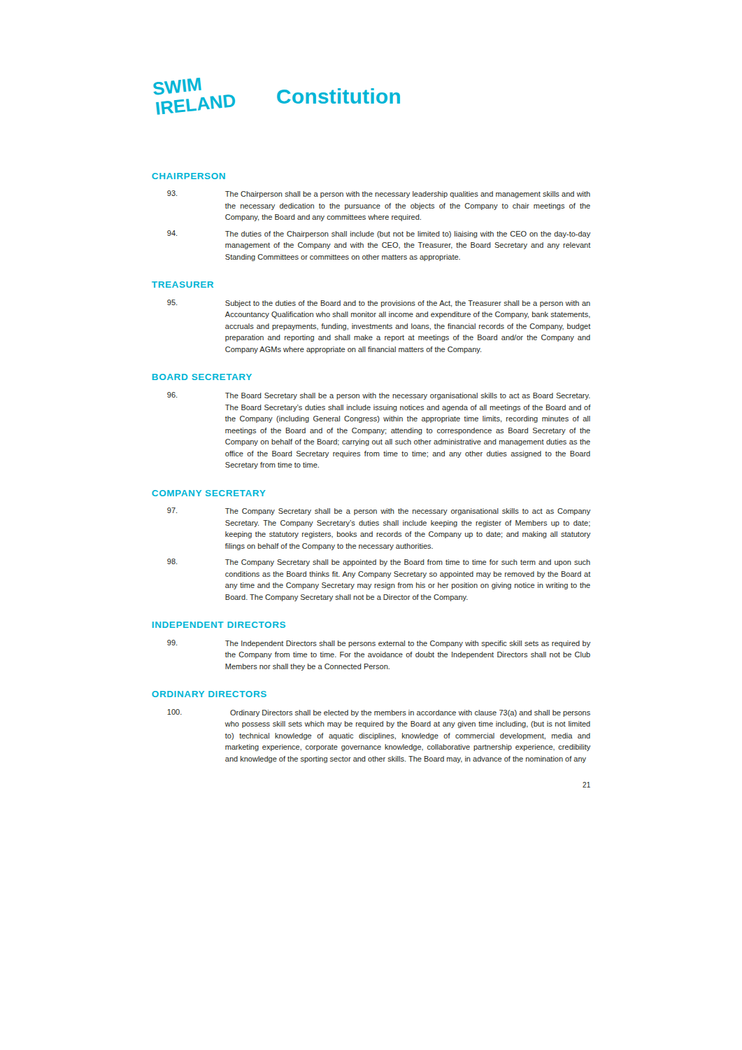SWIM IRELAND
Constitution
Chairperson
93.
The Chairperson shall be a person with the necessary leadership qualities and management skills and with the necessary dedication to the pursuance of the objects of the Company to chair meetings of the Company, the Board and any committees where required.
94.
The duties of the Chairperson shall include (but not be limited to) liaising with the CEO on the day-to-day management of the Company and with the CEO, the Treasurer, the Board Secretary and any relevant Standing Committees or committees on other matters as appropriate.
Treasurer
95.
Subject to the duties of the Board and to the provisions of the Act, the Treasurer shall be a person with an Accountancy Qualification who shall monitor all income and expenditure of the Company, bank statements, accruals and prepayments, funding, investments and loans, the financial records of the Company, budget preparation and reporting and shall make a report at meetings of the Board and/or the Company and Company AGMs where appropriate on all financial matters of the Company.
Board Secretary
96.
The Board Secretary shall be a person with the necessary organisational skills to act as Board Secretary. The Board Secretary’s duties shall include issuing notices and agenda of all meetings of the Board and of the Company (including General Congress) within the appropriate time limits, recording minutes of all meetings of the Board and of the Company; attending to correspondence as Board Secretary of the Company on behalf of the Board; carrying out all such other administrative and management duties as the office of the Board Secretary requires from time to time; and any other duties assigned to the Board Secretary from time to time.
Company Secretary
97.
The Company Secretary shall be a person with the necessary organisational skills to act as Company Secretary. The Company Secretary’s duties shall include keeping the register of Members up to date; keeping the statutory registers, books and records of the Company up to date; and making all statutory filings on behalf of the Company to the necessary authorities.
98.
The Company Secretary shall be appointed by the Board from time to time for such term and upon such conditions as the Board thinks fit. Any Company Secretary so appointed may be removed by the Board at any time and the Company Secretary may resign from his or her position on giving notice in writing to the Board. The Company Secretary shall not be a Director of the Company.
Independent Directors
99.
The Independent Directors shall be persons external to the Company with specific skill sets as required by the Company from time to time. For the avoidance of doubt the Independent Directors shall not be Club Members nor shall they be a Connected Person.
Ordinary Directors
100.
Ordinary Directors shall be elected by the members in accordance with clause 73(a) and shall be persons who possess skill sets which may be required by the Board at any given time including, (but is not limited to) technical knowledge of aquatic disciplines, knowledge of commercial development, media and marketing experience, corporate governance knowledge, collaborative partnership experience, credibility and knowledge of the sporting sector and other skills. The Board may, in advance of the nomination of any
21